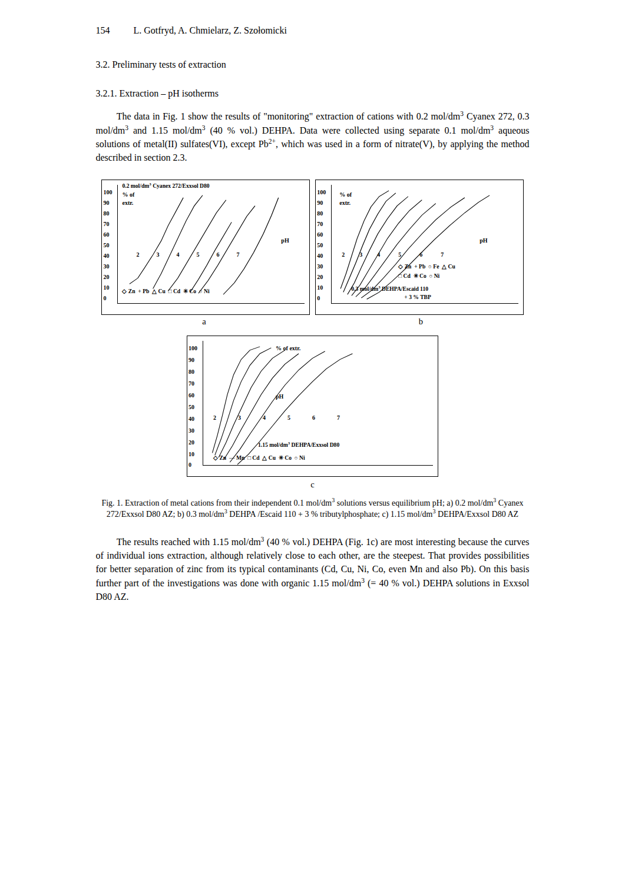154 L. Gotfryd, A. Chmielarz, Z. Szołomicki
3.2. Preliminary tests of extraction
3.2.1. Extraction – pH isotherms
The data in Fig. 1 show the results of "monitoring" extraction of cations with 0.2 mol/dm3 Cyanex 272, 0.3 mol/dm3 and 1.15 mol/dm3 (40 % vol.) DEHPA. Data were collected using separate 0.1 mol/dm3 aqueous solutions of metal(II) sulfates(VI), except Pb2+, which was used in a form of nitrate(V), by applying the method described in section 2.3.
0.2 mol/dm3 Cyanex 272/Exxsol D80
% of
extr. pH 100 90 80 70 60 50 40 30 20 10 0 2 3 4 5 6 7 ◇ Zn + Pb △ Cu □ Cd ✳ Co ○ Ni
% of
extr. pH 100 90 80 70 60 50 40 30 20 10 0 2 3 4 5 6 7 ◇ Zn + Pb ○ Fe △ Cu □ Cd ✳ Co ○ Ni 0.3 mol/dm3 DEHPA/Escaid 110 + 3 % TBP
a b
% of extr. pH 100 90 80 70 60 50 40 30 20 10 0 2 3 4 5 6 7 1.15 mol/dm3 DEHPA/Exxsol D80 ◇ Zn — Mn □ Cd △ Cu ✳ Co ○ Ni
c
Fig. 1. Extraction of metal cations from their independent 0.1 mol/dm3 solutions versus equilibrium pH; a) 0.2 mol/dm3 Cyanex 272/Exxsol D80 AZ; b) 0.3 mol/dm3 DEHPA /Escaid 110 + 3 % tributylphosphate; c) 1.15 mol/dm3 DEHPA/Exxsol D80 AZ
The results reached with 1.15 mol/dm3 (40 % vol.) DEHPA (Fig. 1c) are most interesting because the curves of individual ions extraction, although relatively close to each other, are the steepest. That provides possibilities for better separation of zinc from its typical contaminants (Cd, Cu, Ni, Co, even Mn and also Pb). On this basis further part of the investigations was done with organic 1.15 mol/dm3 (= 40 % vol.) DEHPA solutions in Exxsol D80 AZ.